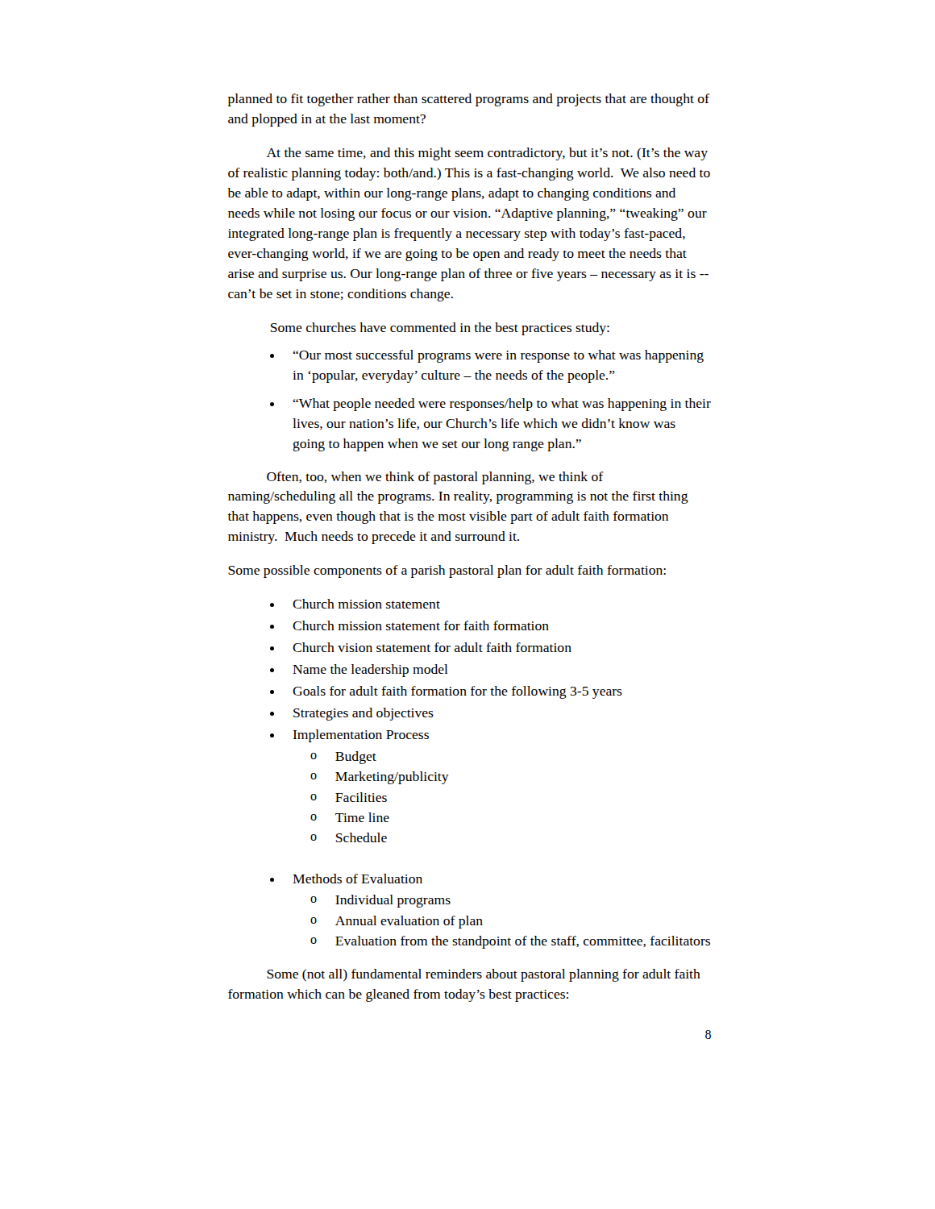planned to fit together rather than scattered programs and projects that are thought of and plopped in at the last moment?
At the same time, and this might seem contradictory, but it’s not. (It’s the way of realistic planning today: both/and.) This is a fast-changing world. We also need to be able to adapt, within our long-range plans, adapt to changing conditions and needs while not losing our focus or our vision. “Adaptive planning,” “tweaking” our integrated long-range plan is frequently a necessary step with today’s fast-paced, ever-changing world, if we are going to be open and ready to meet the needs that arise and surprise us. Our long-range plan of three or five years – necessary as it is -- can’t be set in stone; conditions change.
Some churches have commented in the best practices study:
“Our most successful programs were in response to what was happening in ‘popular, everyday’ culture – the needs of the people.”
“What people needed were responses/help to what was happening in their lives, our nation’s life, our Church’s life which we didn’t know was going to happen when we set our long range plan.”
Often, too, when we think of pastoral planning, we think of naming/scheduling all the programs. In reality, programming is not the first thing that happens, even though that is the most visible part of adult faith formation ministry. Much needs to precede it and surround it.
Some possible components of a parish pastoral plan for adult faith formation:
Church mission statement
Church mission statement for faith formation
Church vision statement for adult faith formation
Name the leadership model
Goals for adult faith formation for the following 3-5 years
Strategies and objectives
Implementation Process
Budget
Marketing/publicity
Facilities
Time line
Schedule
Methods of Evaluation
Individual programs
Annual evaluation of plan
Evaluation from the standpoint of the staff, committee, facilitators
Some (not all) fundamental reminders about pastoral planning for adult faith formation which can be gleaned from today’s best practices:
8